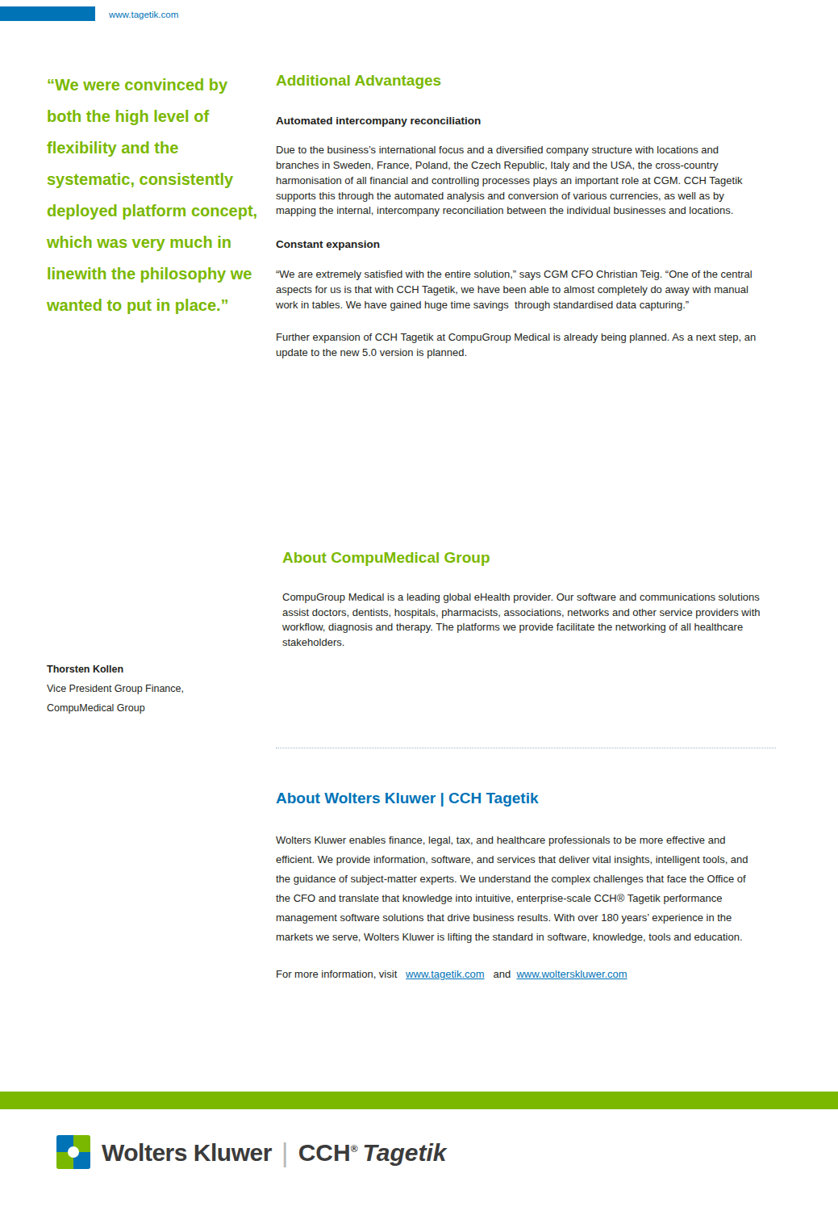www.tagetik.com
“We were convinced by both the high level of flexibility and the systematic, consistently deployed platform concept, which was very much in linewith the philosophy we wanted to put in place.”
Thorsten Kollen
Vice President Group Finance,
CompuMedical Group
Additional Advantages
Automated intercompany reconciliation
Due to the business’s international focus and a diversified company structure with locations and branches in Sweden, France, Poland, the Czech Republic, Italy and the USA, the cross-country harmonisation of all financial and controlling processes plays an important role at CGM. CCH Tagetik supports this through the automated analysis and conversion of various currencies, as well as by mapping the internal, intercompany reconciliation between the individual businesses and locations.
Constant expansion
“We are extremely satisfied with the entire solution,” says CGM CFO Christian Teig. “One of the central aspects for us is that with CCH Tagetik, we have been able to almost completely do away with manual work in tables. We have gained huge time savings through standardised data capturing.”
Further expansion of CCH Tagetik at CompuGroup Medical is already being planned. As a next step, an update to the new 5.0 version is planned.
About CompuMedical Group
CompuGroup Medical is a leading global eHealth provider. Our software and communications solutions assist doctors, dentists, hospitals, pharmacists, associations, networks and other service providers with workflow, diagnosis and therapy. The platforms we provide facilitate the networking of all healthcare stakeholders.
About Wolters Kluwer | CCH Tagetik
Wolters Kluwer enables finance, legal, tax, and healthcare professionals to be more effective and efficient. We provide information, software, and services that deliver vital insights, intelligent tools, and the guidance of subject-matter experts. We understand the complex challenges that face the Office of the CFO and translate that knowledge into intuitive, enterprise-scale CCH® Tagetik performance management software solutions that drive business results. With over 180 years’ experience in the markets we serve, Wolters Kluwer is lifting the standard in software, knowledge, tools and education.
For more information, visit www.tagetik.com and www.wolterskluwer.com
Wolters Kluwer | CCH® Tagetik